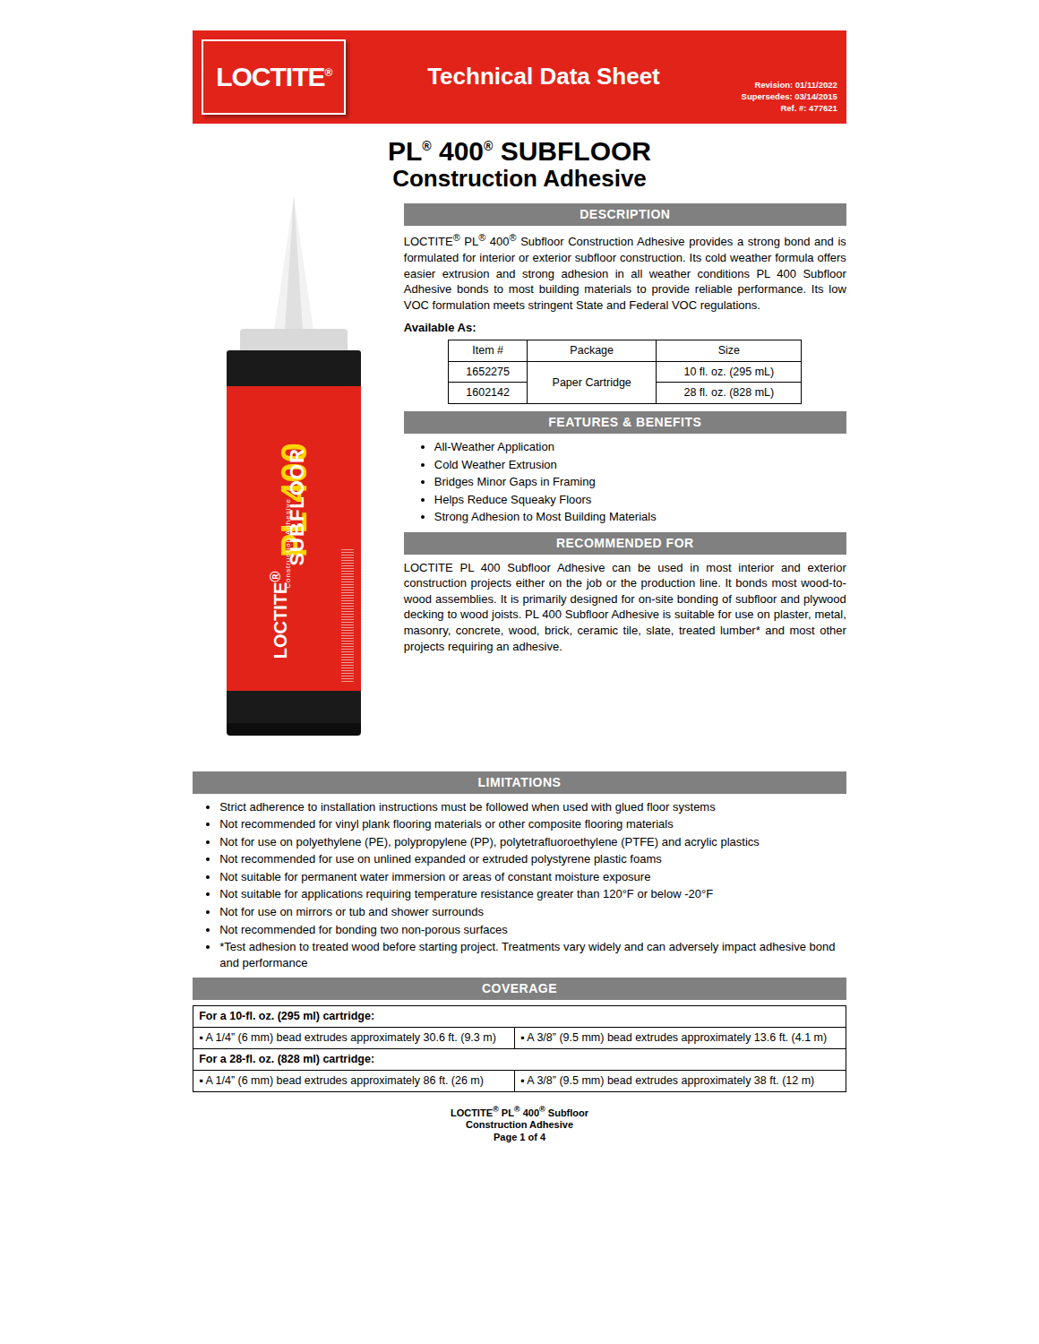LOCTITE®
Technical Data Sheet
Revision: 01/11/2022
Supersedes: 03/14/2015
Ref. #: 477621
PL® 400® SUBFLOOR
Construction Adhesive
PL 400
SUBFLOOR
Construction Adhesive
LOCTITE®
DESCRIPTION
LOCTITE® PL® 400® Subfloor Construction Adhesive provides a strong bond and is formulated for interior or exterior subfloor construction. Its cold weather formula offers easier extrusion and strong adhesion in all weather conditions PL 400 Subfloor Adhesive bonds to most building materials to provide reliable performance. Its low VOC formulation meets stringent State and Federal VOC regulations.
Available As:
| Item # | Package | Size |
| --- | --- | --- |
| 1652275 | Paper Cartridge | 10 fl. oz. (295 mL) |
| 1602142 | 28 fl. oz. (828 mL) |
FEATURES & BENEFITS
All-Weather Application
Cold Weather Extrusion
Bridges Minor Gaps in Framing
Helps Reduce Squeaky Floors
Strong Adhesion to Most Building Materials
RECOMMENDED FOR
LOCTITE PL 400 Subfloor Adhesive can be used in most interior and exterior construction projects either on the job or the production line. It bonds most wood-to-wood assemblies. It is primarily designed for on-site bonding of subfloor and plywood decking to wood joists. PL 400 Subfloor Adhesive is suitable for use on plaster, metal, masonry, concrete, wood, brick, ceramic tile, slate, treated lumber* and most other projects requiring an adhesive.
LIMITATIONS
Strict adherence to installation instructions must be followed when used with glued floor systems
Not recommended for vinyl plank flooring materials or other composite flooring materials
Not for use on polyethylene (PE), polypropylene (PP), polytetrafluoroethylene (PTFE) and acrylic plastics
Not recommended for use on unlined expanded or extruded polystyrene plastic foams
Not suitable for permanent water immersion or areas of constant moisture exposure
Not suitable for applications requiring temperature resistance greater than 120°F or below -20°F
Not for use on mirrors or tub and shower surrounds
Not recommended for bonding two non-porous surfaces
*Test adhesion to treated wood before starting project. Treatments vary widely and can adversely impact adhesive bond and performance
COVERAGE
| For a 10-fl. oz. (295 ml) cartridge: |
| ▪ A 1/4” (6 mm) bead extrudes approximately 30.6 ft. (9.3 m) | ▪ A 3/8” (9.5 mm) bead extrudes approximately 13.6 ft. (4.1 m) |
| For a 28-fl. oz. (828 ml) cartridge: |
| ▪ A 1/4” (6 mm) bead extrudes approximately 86 ft. (26 m) | ▪ A 3/8” (9.5 mm) bead extrudes approximately 38 ft. (12 m) |
LOCTITE® PL® 400® Subfloor
Construction Adhesive
Page 1 of 4